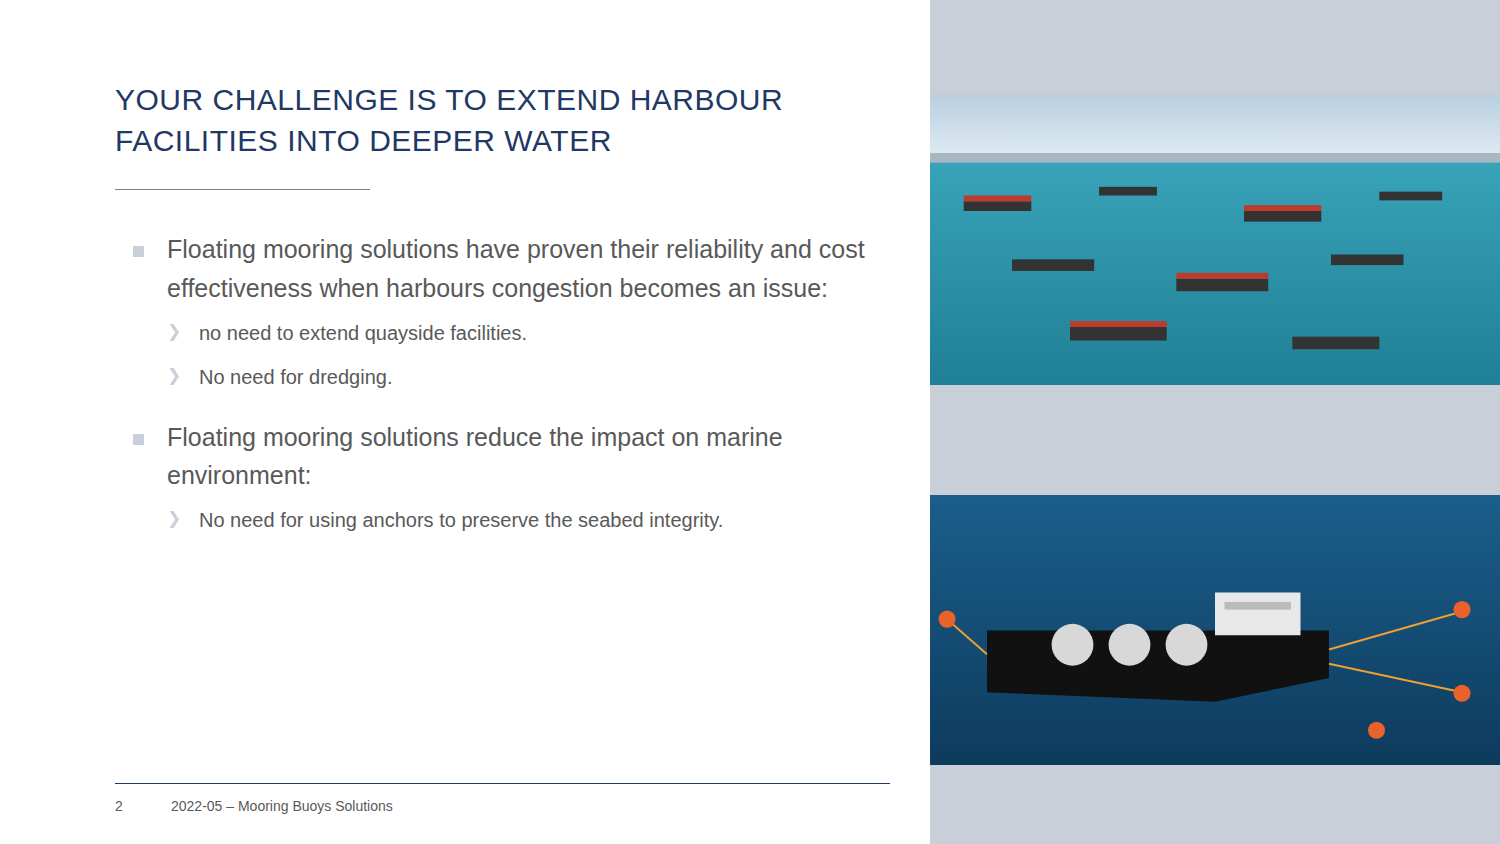Your challenge is to extend harbour facilities into deeper water
Floating mooring solutions have proven their reliability and cost effectiveness when harbours congestion becomes an issue:
no need to extend quayside facilities.
No need for dredging.
Floating mooring solutions reduce the impact on marine environment:
No need for using anchors to preserve the seabed integrity.
2 2022-05 – Mooring Buoys Solutions